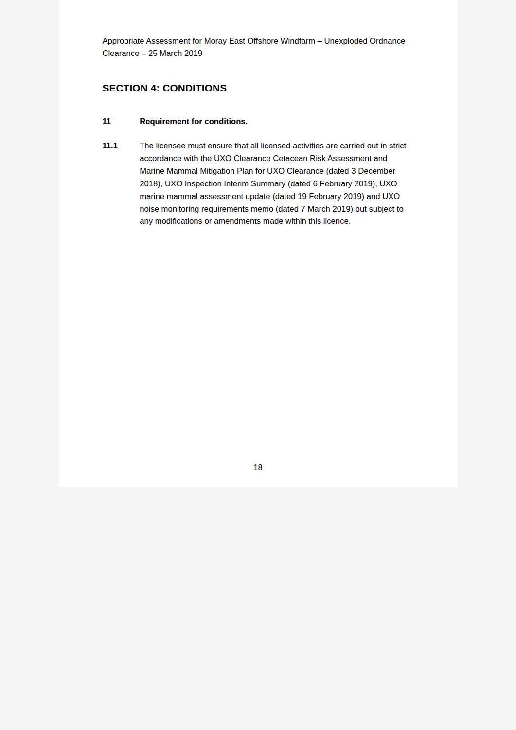Appropriate Assessment for Moray East Offshore Windfarm – Unexploded Ordnance Clearance – 25 March 2019
SECTION 4: CONDITIONS
11
Requirement for conditions.
11.1
The licensee must ensure that all licensed activities are carried out in strict accordance with the UXO Clearance Cetacean Risk Assessment and Marine Mammal Mitigation Plan for UXO Clearance (dated 3 December 2018), UXO Inspection Interim Summary (dated 6 February 2019), UXO marine mammal assessment update (dated 19 February 2019) and UXO noise monitoring requirements memo (dated 7 March 2019) but subject to any modifications or amendments made within this licence.
18